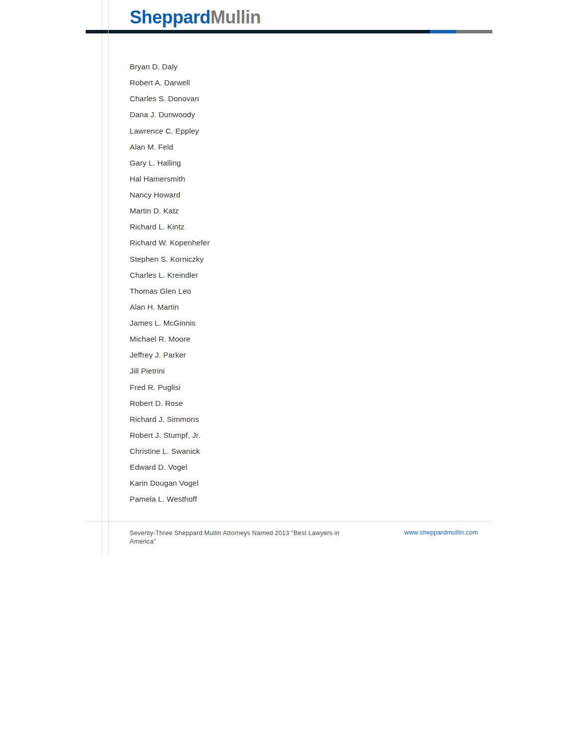Sheppard Mullin
Bryan D. Daly
Robert A. Darwell
Charles S. Donovan
Dana J. Dunwoody
Lawrence C. Eppley
Alan M. Feld
Gary L. Halling
Hal Hamersmith
Nancy Howard
Martin D. Katz
Richard L. Kintz
Richard W. Kopenhefer
Stephen S. Korniczky
Charles L. Kreindler
Thomas Glen Leo
Alan H. Martin
James L. McGinnis
Michael R. Moore
Jeffrey J. Parker
Jill Pietrini
Fred R. Puglisi
Robert D. Rose
Richard J. Simmons
Robert J. Stumpf, Jr.
Christine L. Swanick
Edward D. Vogel
Karin Dougan Vogel
Pamela L. Westhoff
Seventy-Three Sheppard Mullin Attorneys Named 2013 "Best Lawyers in America"
www.sheppardmullin.com